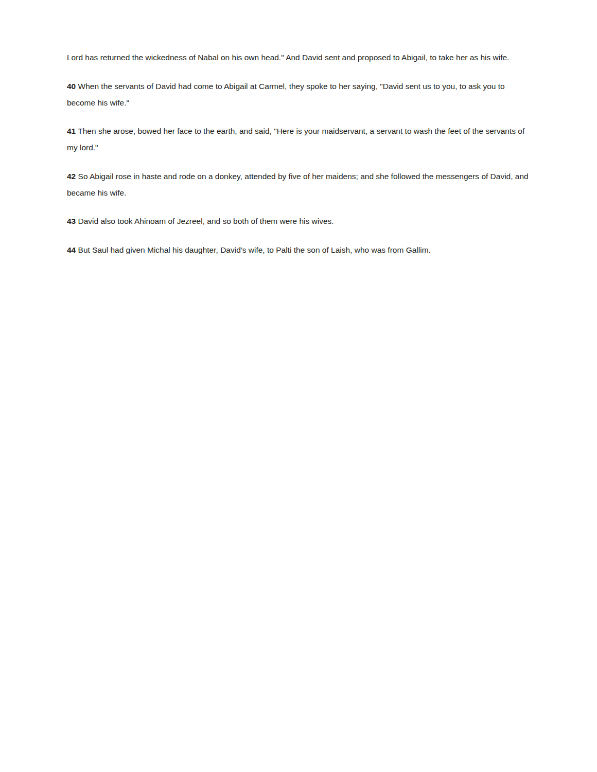Lord has returned the wickedness of Nabal on his own head." And David sent and proposed to Abigail, to take her as his wife.
40 When the servants of David had come to Abigail at Carmel, they spoke to her saying, "David sent us to you, to ask you to become his wife."
41 Then she arose, bowed her face to the earth, and said, "Here is your maidservant, a servant to wash the feet of the servants of my lord."
42 So Abigail rose in haste and rode on a donkey, attended by five of her maidens; and she followed the messengers of David, and became his wife.
43 David also took Ahinoam of Jezreel, and so both of them were his wives.
44 But Saul had given Michal his daughter, David's wife, to Palti the son of Laish, who was from Gallim.